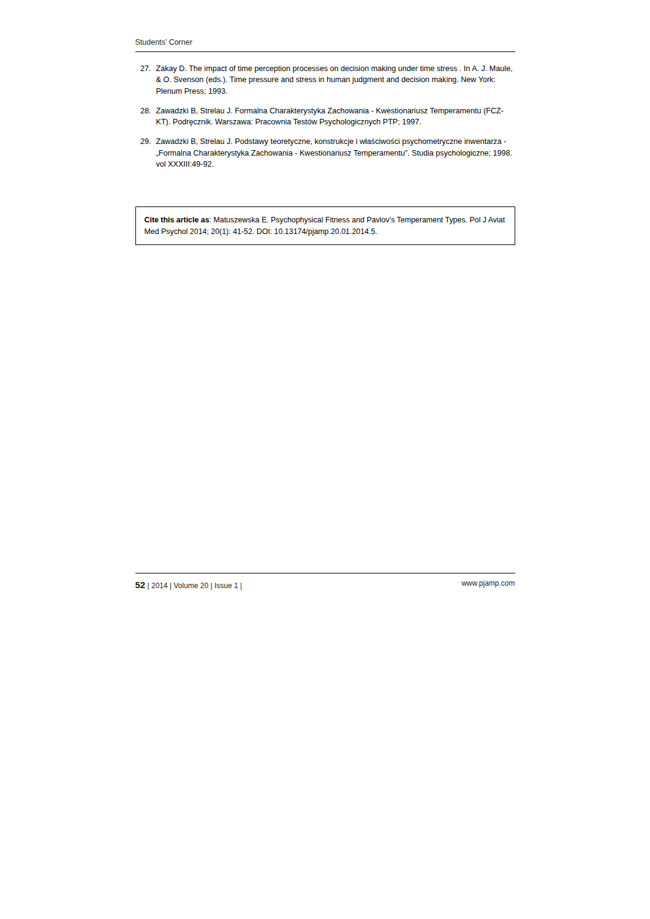Students’ Corner
27. Zakay D. The impact of time perception processes on decision making under time stress . In A. J. Maule, & O. Svenson (eds.). Time pressure and stress in human judgment and decision making. New York: Plenum Press; 1993.
28. Zawadzki B, Strelau J. Formalna Charakterystyka Zachowania - Kwestionariusz Temperamentu (FCZ-KT). Podręcznik. Warszawa: Pracownia Testów Psychologicznych PTP; 1997.
29. Zawadzki B, Strelau J. Podstawy teoretyczne, konstrukcje i właściwości psychometryczne inwentarza - „Formalna Charakterystyka Zachowania - Kwestionariusz Temperamentu”. Studia psychologiczne; 1998. vol XXXIII:49-92.
Cite this article as: Matuszewska E. Psychophysical Fitness and Pavlov’s Temperament Types. Pol J Aviat Med Psychol 2014; 20(1): 41-52. DOI: 10.13174/pjamp.20.01.2014.5.
52 | 2014 | Volume 20 | Issue 1 |
www.pjamp.com